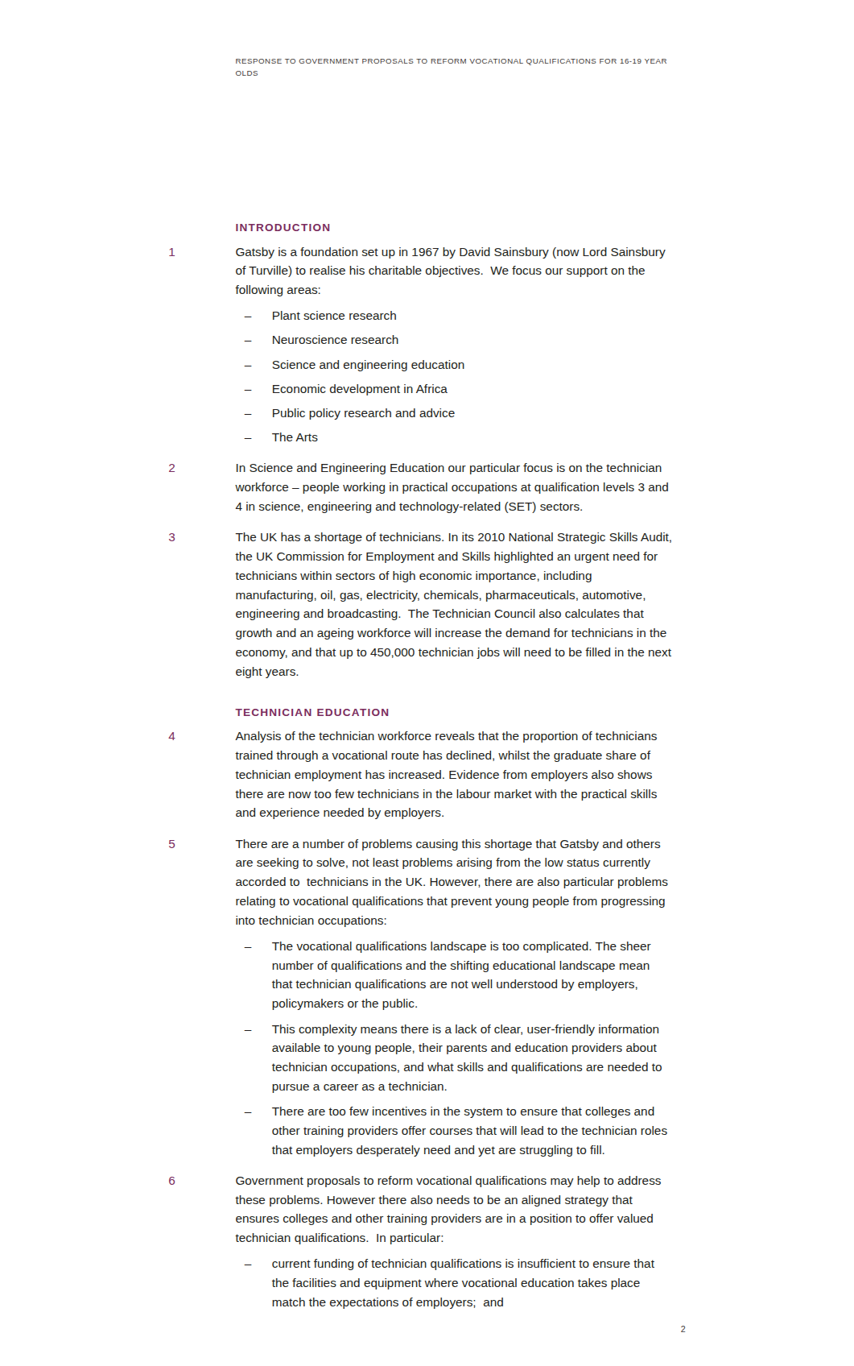Response to Government proposals to reform vocational qualifications for 16-19 year olds
Introduction
Gatsby is a foundation set up in 1967 by David Sainsbury (now Lord Sainsbury of Turville) to realise his charitable objectives. We focus our support on the following areas:
Plant science research
Neuroscience research
Science and engineering education
Economic development in Africa
Public policy research and advice
The Arts
In Science and Engineering Education our particular focus is on the technician workforce – people working in practical occupations at qualification levels 3 and 4 in science, engineering and technology-related (SET) sectors.
The UK has a shortage of technicians. In its 2010 National Strategic Skills Audit, the UK Commission for Employment and Skills highlighted an urgent need for technicians within sectors of high economic importance, including manufacturing, oil, gas, electricity, chemicals, pharmaceuticals, automotive, engineering and broadcasting. The Technician Council also calculates that growth and an ageing workforce will increase the demand for technicians in the economy, and that up to 450,000 technician jobs will need to be filled in the next eight years.
Technician education
Analysis of the technician workforce reveals that the proportion of technicians trained through a vocational route has declined, whilst the graduate share of technician employment has increased. Evidence from employers also shows there are now too few technicians in the labour market with the practical skills and experience needed by employers.
There are a number of problems causing this shortage that Gatsby and others are seeking to solve, not least problems arising from the low status currently accorded to technicians in the UK. However, there are also particular problems relating to vocational qualifications that prevent young people from progressing into technician occupations:
The vocational qualifications landscape is too complicated. The sheer number of qualifications and the shifting educational landscape mean that technician qualifications are not well understood by employers, policymakers or the public.
This complexity means there is a lack of clear, user-friendly information available to young people, their parents and education providers about technician occupations, and what skills and qualifications are needed to pursue a career as a technician.
There are too few incentives in the system to ensure that colleges and other training providers offer courses that will lead to the technician roles that employers desperately need and yet are struggling to fill.
Government proposals to reform vocational qualifications may help to address these problems. However there also needs to be an aligned strategy that ensures colleges and other training providers are in a position to offer valued technician qualifications. In particular:
current funding of technician qualifications is insufficient to ensure that the facilities and equipment where vocational education takes place match the expectations of employers; and
2